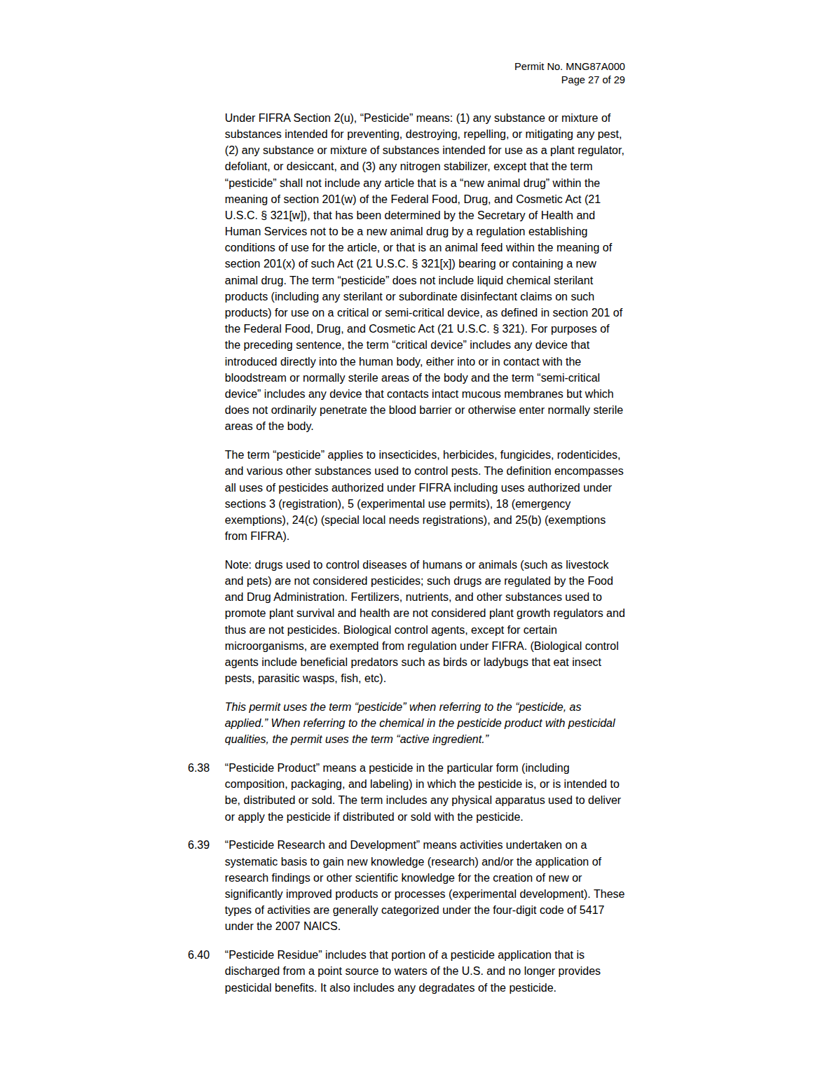Permit No. MNG87A000
Page 27 of 29
Under FIFRA Section 2(u), “Pesticide” means: (1) any substance or mixture of substances intended for preventing, destroying, repelling, or mitigating any pest, (2) any substance or mixture of substances intended for use as a plant regulator, defoliant, or desiccant, and (3) any nitrogen stabilizer, except that the term “pesticide” shall not include any article that is a “new animal drug” within the meaning of section 201(w) of the Federal Food, Drug, and Cosmetic Act (21 U.S.C. § 321[w]), that has been determined by the Secretary of Health and Human Services not to be a new animal drug by a regulation establishing conditions of use for the article, or that is an animal feed within the meaning of section 201(x) of such Act (21 U.S.C. § 321[x]) bearing or containing a new animal drug. The term “pesticide” does not include liquid chemical sterilant products (including any sterilant or subordinate disinfectant claims on such products) for use on a critical or semi-critical device, as defined in section 201 of the Federal Food, Drug, and Cosmetic Act (21 U.S.C. § 321). For purposes of the preceding sentence, the term “critical device” includes any device that introduced directly into the human body, either into or in contact with the bloodstream or normally sterile areas of the body and the term “semi-critical device” includes any device that contacts intact mucous membranes but which does not ordinarily penetrate the blood barrier or otherwise enter normally sterile areas of the body.
The term “pesticide” applies to insecticides, herbicides, fungicides, rodenticides, and various other substances used to control pests. The definition encompasses all uses of pesticides authorized under FIFRA including uses authorized under sections 3 (registration), 5 (experimental use permits), 18 (emergency exemptions), 24(c) (special local needs registrations), and 25(b) (exemptions from FIFRA).
Note: drugs used to control diseases of humans or animals (such as livestock and pets) are not considered pesticides; such drugs are regulated by the Food and Drug Administration. Fertilizers, nutrients, and other substances used to promote plant survival and health are not considered plant growth regulators and thus are not pesticides. Biological control agents, except for certain microorganisms, are exempted from regulation under FIFRA. (Biological control agents include beneficial predators such as birds or ladybugs that eat insect pests, parasitic wasps, fish, etc).
This permit uses the term “pesticide” when referring to the “pesticide, as applied.” When referring to the chemical in the pesticide product with pesticidal qualities, the permit uses the term “active ingredient.”
6.38
“Pesticide Product” means a pesticide in the particular form (including composition, packaging, and labeling) in which the pesticide is, or is intended to be, distributed or sold. The term includes any physical apparatus used to deliver or apply the pesticide if distributed or sold with the pesticide.
6.39
“Pesticide Research and Development” means activities undertaken on a systematic basis to gain new knowledge (research) and/or the application of research findings or other scientific knowledge for the creation of new or significantly improved products or processes (experimental development). These types of activities are generally categorized under the four-digit code of 5417 under the 2007 NAICS.
6.40
“Pesticide Residue” includes that portion of a pesticide application that is discharged from a point source to waters of the U.S. and no longer provides pesticidal benefits. It also includes any degradates of the pesticide.